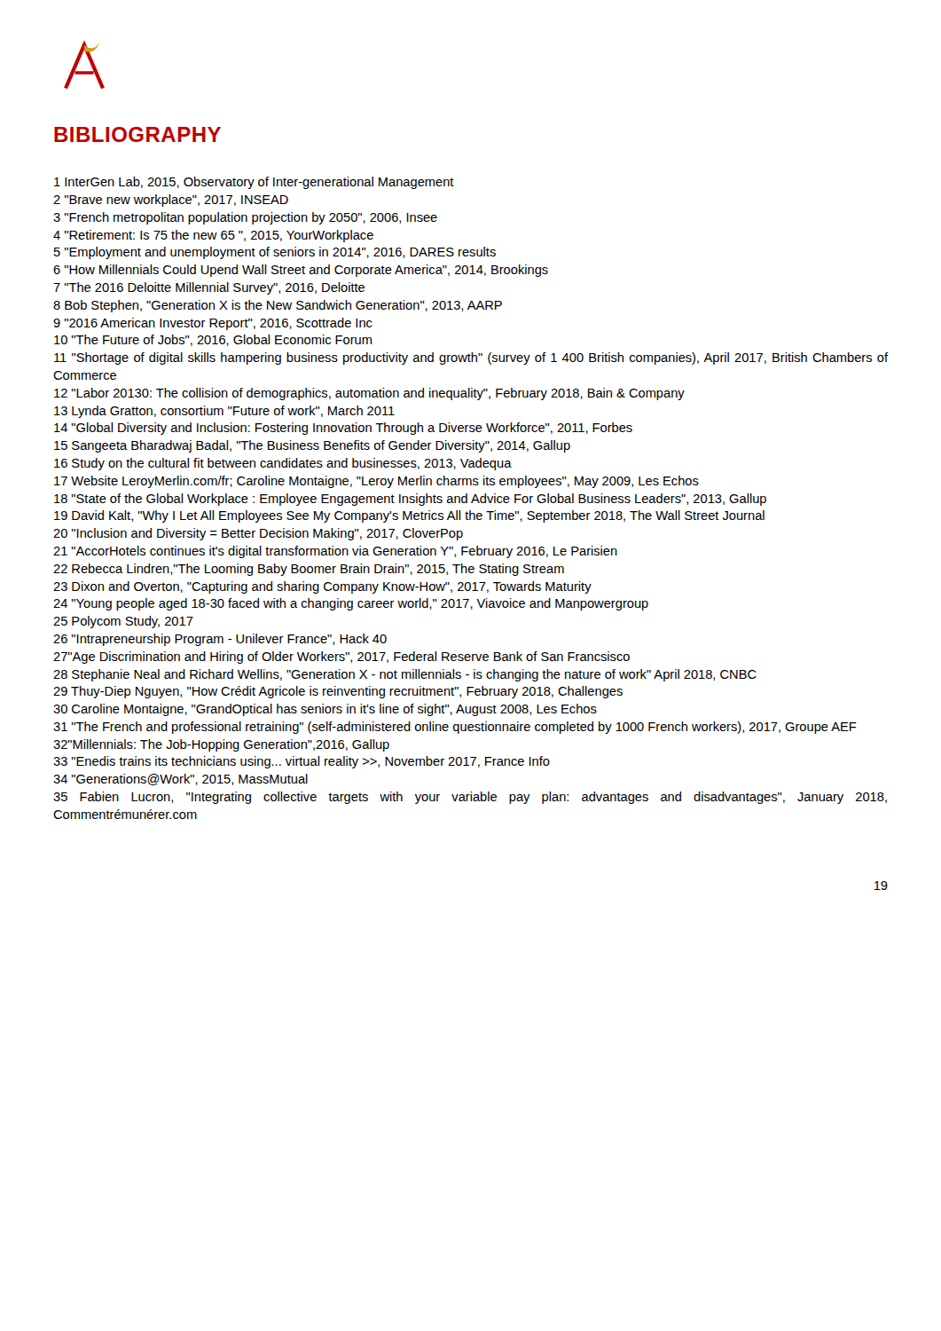BIBLIOGRAPHY
1 InterGen Lab, 2015, Observatory of Inter-generational Management
2 "Brave new workplace", 2017, INSEAD
3 "French metropolitan population projection by 2050", 2006, Insee
4 "Retirement: Is 75 the new 65 ", 2015, YourWorkplace
5 "Employment and unemployment of seniors in 2014", 2016, DARES results
6 "How Millennials Could Upend Wall Street and Corporate America", 2014, Brookings
7 "The 2016 Deloitte Millennial Survey", 2016, Deloitte
8 Bob Stephen, "Generation X is the New Sandwich Generation", 2013, AARP
9 "2016 American Investor Report", 2016, Scottrade Inc
10 "The Future of Jobs", 2016, Global Economic Forum
11 "Shortage of digital skills hampering business productivity and growth" (survey of 1 400 British companies), April 2017, British Chambers of Commerce
12 "Labor 20130: The collision of demographics, automation and inequality", February 2018, Bain & Company
13 Lynda Gratton, consortium "Future of work", March 2011
14 "Global Diversity and Inclusion: Fostering Innovation Through a Diverse Workforce", 2011, Forbes
15 Sangeeta Bharadwaj Badal, "The Business Benefits of Gender Diversity", 2014, Gallup
16 Study on the cultural fit between candidates and businesses, 2013, Vadequa
17 Website LeroyMerlin.com/fr; Caroline Montaigne, "Leroy Merlin charms its employees", May 2009, Les Echos
18 "State of the Global Workplace : Employee Engagement Insights and Advice For Global Business Leaders", 2013, Gallup
19 David Kalt, "Why I Let All Employees See My Company's Metrics All the Time", September 2018, The Wall Street Journal
20 "Inclusion and Diversity = Better Decision Making", 2017, CloverPop
21 "AccorHotels continues it's digital transformation via Generation Y", February 2016, Le Parisien
22 Rebecca Lindren,"The Looming Baby Boomer Brain Drain", 2015, The Stating Stream
23 Dixon and Overton, "Capturing and sharing Company Know-How", 2017, Towards Maturity
24 "Young people aged 18-30 faced with a changing career world," 2017, Viavoice and Manpowergroup
25 Polycom Study, 2017
26 "Intrapreneurship Program - Unilever France", Hack 40
27"Age Discrimination and Hiring of Older Workers", 2017, Federal Reserve Bank of San Francsisco
28 Stephanie Neal and Richard Wellins, "Generation X - not millennials - is changing the nature of work" April 2018, CNBC
29 Thuy-Diep Nguyen, "How Crédit Agricole is reinventing recruitment", February 2018, Challenges
30 Caroline Montaigne, "GrandOptical has seniors in it's line of sight", August 2008, Les Echos
31 "The French and professional retraining" (self-administered online questionnaire completed by 1000 French workers), 2017, Groupe AEF
32"Millennials: The Job-Hopping Generation",2016, Gallup
33 "Enedis trains its technicians using... virtual reality >>, November 2017, France Info
34 "Generations@Work", 2015, MassMutual
35 Fabien Lucron, "Integrating collective targets with your variable pay plan: advantages and disadvantages", January 2018, Commentrémunérer.com
19